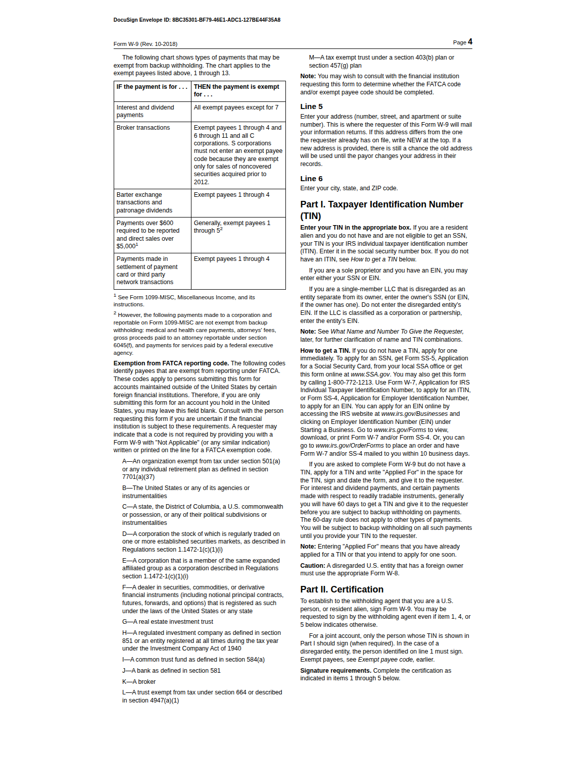DocuSign Envelope ID: 8BC35301-BF79-46E1-ADC1-127BE44F35A8
Form W-9 (Rev. 10-2018)
Page 4
The following chart shows types of payments that may be exempt from backup withholding. The chart applies to the exempt payees listed above, 1 through 13.
| IF the payment is for . . . | THEN the payment is exempt for . . . |
| --- | --- |
| Interest and dividend payments | All exempt payees except for 7 |
| Broker transactions | Exempt payees 1 through 4 and 6 through 11 and all C corporations. S corporations must not enter an exempt payee code because they are exempt only for sales of noncovered securities acquired prior to 2012. |
| Barter exchange transactions and patronage dividends | Exempt payees 1 through 4 |
| Payments over $600 required to be reported and direct sales over $5,000 1 | Generally, exempt payees 1 through 5 2 |
| Payments made in settlement of payment card or third party network transactions | Exempt payees 1 through 4 |
1 See Form 1099-MISC, Miscellaneous Income, and its instructions.
2 However, the following payments made to a corporation and reportable on Form 1099-MISC are not exempt from backup withholding: medical and health care payments, attorneys' fees, gross proceeds paid to an attorney reportable under section 6045(f), and payments for services paid by a federal executive agency.
Exemption from FATCA reporting code. The following codes identify payees that are exempt from reporting under FATCA. These codes apply to persons submitting this form for accounts maintained outside of the United States by certain foreign financial institutions. Therefore, if you are only submitting this form for an account you hold in the United States, you may leave this field blank. Consult with the person requesting this form if you are uncertain if the financial institution is subject to these requirements. A requester may indicate that a code is not required by providing you with a Form W-9 with "Not Applicable" (or any similar indication) written or printed on the line for a FATCA exemption code.
A—An organization exempt from tax under section 501(a) or any individual retirement plan as defined in section 7701(a)(37)
B—The United States or any of its agencies or instrumentalities
C—A state, the District of Columbia, a U.S. commonwealth or possession, or any of their political subdivisions or instrumentalities
D—A corporation the stock of which is regularly traded on one or more established securities markets, as described in Regulations section 1.1472-1(c)(1)(i)
E—A corporation that is a member of the same expanded affiliated group as a corporation described in Regulations section 1.1472-1(c)(1)(i)
F—A dealer in securities, commodities, or derivative financial instruments (including notional principal contracts, futures, forwards, and options) that is registered as such under the laws of the United States or any state
G—A real estate investment trust
H—A regulated investment company as defined in section 851 or an entity registered at all times during the tax year under the Investment Company Act of 1940
I—A common trust fund as defined in section 584(a)
J—A bank as defined in section 581
K—A broker
L—A trust exempt from tax under section 664 or described in section 4947(a)(1)
M—A tax exempt trust under a section 403(b) plan or section 457(g) plan
Note: You may wish to consult with the financial institution requesting this form to determine whether the FATCA code and/or exempt payee code should be completed.
Line 5
Enter your address (number, street, and apartment or suite number). This is where the requester of this Form W-9 will mail your information returns. If this address differs from the one the requester already has on file, write NEW at the top. If a new address is provided, there is still a chance the old address will be used until the payor changes your address in their records.
Line 6
Enter your city, state, and ZIP code.
Part I. Taxpayer Identification Number (TIN)
Enter your TIN in the appropriate box. If you are a resident alien and you do not have and are not eligible to get an SSN, your TIN is your IRS individual taxpayer identification number (ITIN). Enter it in the social security number box. If you do not have an ITIN, see How to get a TIN below.
If you are a sole proprietor and you have an EIN, you may enter either your SSN or EIN.
If you are a single-member LLC that is disregarded as an entity separate from its owner, enter the owner's SSN (or EIN, if the owner has one). Do not enter the disregarded entity's EIN. If the LLC is classified as a corporation or partnership, enter the entity's EIN.
Note: See What Name and Number To Give the Requester, later, for further clarification of name and TIN combinations.
How to get a TIN. If you do not have a TIN, apply for one immediately. To apply for an SSN, get Form SS-5, Application for a Social Security Card, from your local SSA office or get this form online at www.SSA.gov. You may also get this form by calling 1-800-772-1213. Use Form W-7, Application for IRS Individual Taxpayer Identification Number, to apply for an ITIN, or Form SS-4, Application for Employer Identification Number, to apply for an EIN. You can apply for an EIN online by accessing the IRS website at www.irs.gov/Businesses and clicking on Employer Identification Number (EIN) under Starting a Business. Go to www.irs.gov/Forms to view, download, or print Form W-7 and/or Form SS-4. Or, you can go to www.irs.gov/OrderForms to place an order and have Form W-7 and/or SS-4 mailed to you within 10 business days.
If you are asked to complete Form W-9 but do not have a TIN, apply for a TIN and write "Applied For" in the space for the TIN, sign and date the form, and give it to the requester. For interest and dividend payments, and certain payments made with respect to readily tradable instruments, generally you will have 60 days to get a TIN and give it to the requester before you are subject to backup withholding on payments. The 60-day rule does not apply to other types of payments. You will be subject to backup withholding on all such payments until you provide your TIN to the requester.
Note: Entering "Applied For" means that you have already applied for a TIN or that you intend to apply for one soon.
Caution: A disregarded U.S. entity that has a foreign owner must use the appropriate Form W-8.
Part II. Certification
To establish to the withholding agent that you are a U.S. person, or resident alien, sign Form W-9. You may be requested to sign by the withholding agent even if item 1, 4, or 5 below indicates otherwise.
For a joint account, only the person whose TIN is shown in Part I should sign (when required). In the case of a disregarded entity, the person identified on line 1 must sign. Exempt payees, see Exempt payee code, earlier.
Signature requirements. Complete the certification as indicated in items 1 through 5 below.